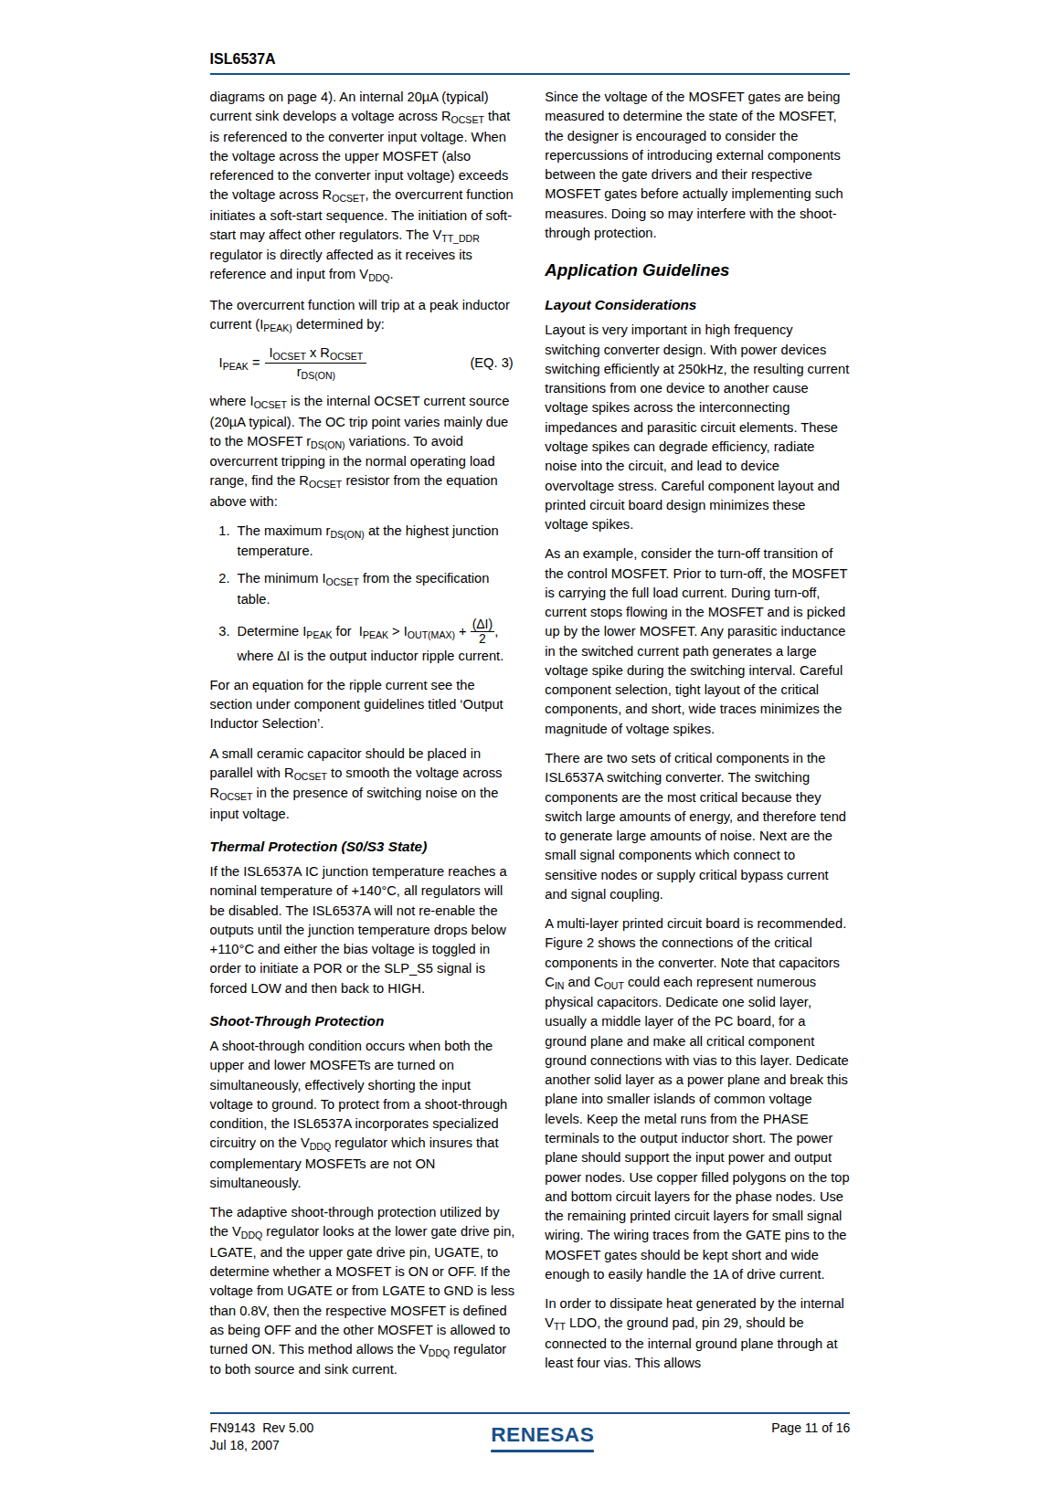ISL6537A
diagrams on page 4). An internal 20µA (typical) current sink develops a voltage across ROCSET that is referenced to the converter input voltage. When the voltage across the upper MOSFET (also referenced to the converter input voltage) exceeds the voltage across ROCSET, the overcurrent function initiates a soft-start sequence. The initiation of soft-start may affect other regulators. The VTT_DDR regulator is directly affected as it receives its reference and input from VDDQ.
The overcurrent function will trip at a peak inductor current (IPEAK) determined by:
IPEAK = IOCSET x ROCSET rDS(ON)
(EQ. 3)
where IOCSET is the internal OCSET current source (20µA typical). The OC trip point varies mainly due to the MOSFET rDS(ON) variations. To avoid overcurrent tripping in the normal operating load range, find the ROCSET resistor from the equation above with:
The maximum rDS(ON) at the highest junction temperature.
The minimum IOCSET from the specification table.
Determine IPEAK for IPEAK > IOUT(MAX) + (ΔI) 2, where ΔI is the output inductor ripple current.
For an equation for the ripple current see the section under component guidelines titled ‘Output Inductor Selection’.
A small ceramic capacitor should be placed in parallel with ROCSET to smooth the voltage across ROCSET in the presence of switching noise on the input voltage.
Thermal Protection (S0/S3 State)
If the ISL6537A IC junction temperature reaches a nominal temperature of +140°C, all regulators will be disabled. The ISL6537A will not re-enable the outputs until the junction temperature drops below +110°C and either the bias voltage is toggled in order to initiate a POR or the SLP_S5 signal is forced LOW and then back to HIGH.
Shoot-Through Protection
A shoot-through condition occurs when both the upper and lower MOSFETs are turned on simultaneously, effectively shorting the input voltage to ground. To protect from a shoot-through condition, the ISL6537A incorporates specialized circuitry on the VDDQ regulator which insures that complementary MOSFETs are not ON simultaneously.
The adaptive shoot-through protection utilized by the VDDQ regulator looks at the lower gate drive pin, LGATE, and the upper gate drive pin, UGATE, to determine whether a MOSFET is ON or OFF. If the voltage from UGATE or from LGATE to GND is less than 0.8V, then the respective MOSFET is defined as being OFF and the other MOSFET is allowed to turned ON. This method allows the VDDQ regulator to both source and sink current.
Since the voltage of the MOSFET gates are being measured to determine the state of the MOSFET, the designer is encouraged to consider the repercussions of introducing external components between the gate drivers and their respective MOSFET gates before actually implementing such measures. Doing so may interfere with the shoot-through protection.
Application Guidelines
Layout Considerations
Layout is very important in high frequency switching converter design. With power devices switching efficiently at 250kHz, the resulting current transitions from one device to another cause voltage spikes across the interconnecting impedances and parasitic circuit elements. These voltage spikes can degrade efficiency, radiate noise into the circuit, and lead to device overvoltage stress. Careful component layout and printed circuit board design minimizes these voltage spikes.
As an example, consider the turn-off transition of the control MOSFET. Prior to turn-off, the MOSFET is carrying the full load current. During turn-off, current stops flowing in the MOSFET and is picked up by the lower MOSFET. Any parasitic inductance in the switched current path generates a large voltage spike during the switching interval. Careful component selection, tight layout of the critical components, and short, wide traces minimizes the magnitude of voltage spikes.
There are two sets of critical components in the ISL6537A switching converter. The switching components are the most critical because they switch large amounts of energy, and therefore tend to generate large amounts of noise. Next are the small signal components which connect to sensitive nodes or supply critical bypass current and signal coupling.
A multi-layer printed circuit board is recommended. Figure 2 shows the connections of the critical components in the converter. Note that capacitors CIN and COUT could each represent numerous physical capacitors. Dedicate one solid layer, usually a middle layer of the PC board, for a ground plane and make all critical component ground connections with vias to this layer. Dedicate another solid layer as a power plane and break this plane into smaller islands of common voltage levels. Keep the metal runs from the PHASE terminals to the output inductor short. The power plane should support the input power and output power nodes. Use copper filled polygons on the top and bottom circuit layers for the phase nodes. Use the remaining printed circuit layers for small signal wiring. The wiring traces from the GATE pins to the MOSFET gates should be kept short and wide enough to easily handle the 1A of drive current.
In order to dissipate heat generated by the internal VTT LDO, the ground pad, pin 29, should be connected to the internal ground plane through at least four vias. This allows
FN9143 Rev 5.00
Jul 18, 2007
RENESAS
Page 11 of 16